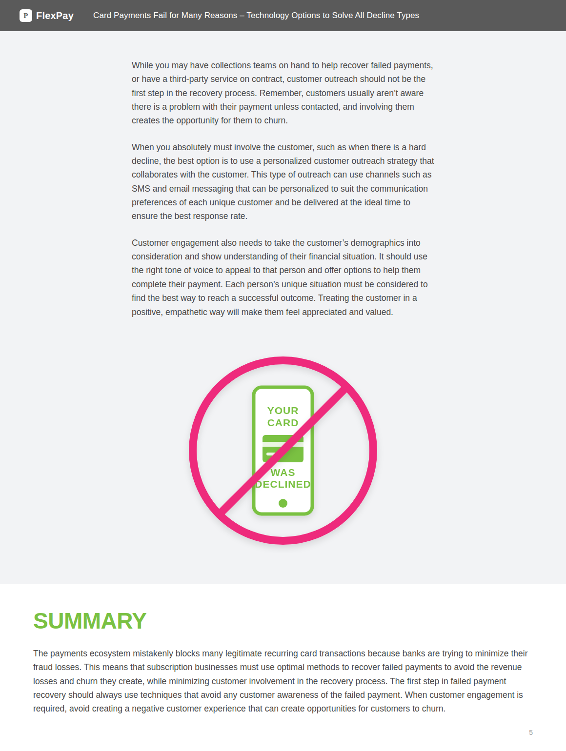P Flex Pay
Card Payments Fail for Many Reasons – Technology Options to Solve All Decline Types
While you may have collections teams on hand to help recover failed payments, or have a third-party service on contract, customer outreach should not be the first step in the recovery process. Remember, customers usually aren’t aware there is a problem with their payment unless contacted, and involving them creates the opportunity for them to churn.
When you absolutely must involve the customer, such as when there is a hard decline, the best option is to use a personalized customer outreach strategy that collaborates with the customer. This type of outreach can use channels such as SMS and email messaging that can be personalized to suit the communication preferences of each unique customer and be delivered at the ideal time to ensure the best response rate.
Customer engagement also needs to take the customer’s demographics into consideration and show understanding of their financial situation. It should use the right tone of voice to appeal to that person and offer options to help them complete their payment. Each person’s unique situation must be considered to find the best way to reach a successful outcome. Treating the customer in a positive, empathetic way will make them feel appreciated and valued.
YOUR CARD WAS DECLINED
SUMMARY
The payments ecosystem mistakenly blocks many legitimate recurring card transactions because banks are trying to minimize their fraud losses. This means that subscription businesses must use optimal methods to recover failed payments to avoid the revenue losses and churn they create, while minimizing customer involvement in the recovery process. The first step in failed payment recovery should always use techniques that avoid any customer awareness of the failed payment. When customer engagement is required, avoid creating a negative customer experience that can create opportunities for customers to churn.
5